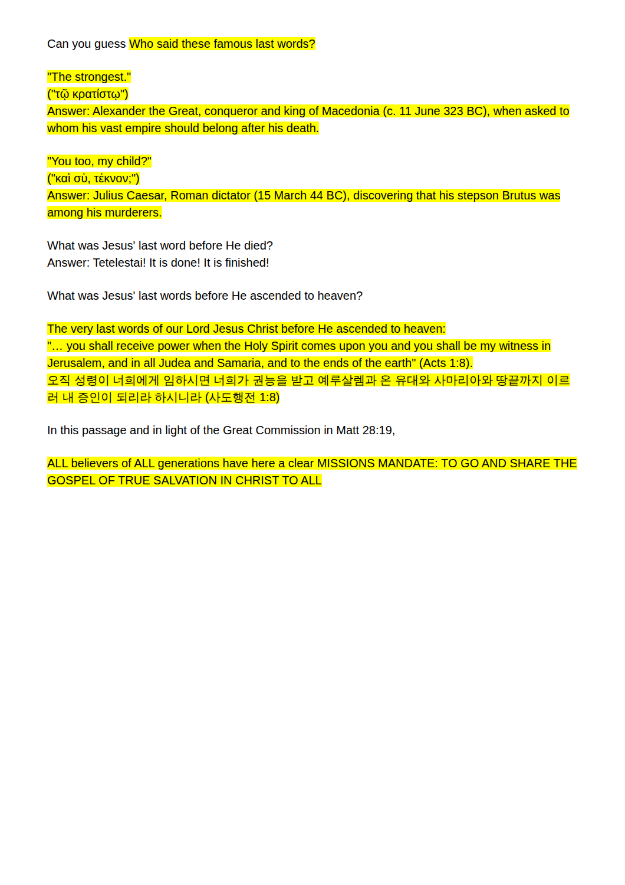Can you guess Who said these famous last words?
"The strongest."
("τῷ κρατίστῳ")
Answer: Alexander the Great, conqueror and king of Macedonia (c. 11 June 323 BC), when asked to whom his vast empire should belong after his death.
"You too, my child?"
("καὶ σὺ, τέκνον;")
Answer: Julius Caesar, Roman dictator (15 March 44 BC), discovering that his stepson Brutus was among his murderers.
What was Jesus' last word before He died?
Answer: Tetelestai! It is done! It is finished!
What was Jesus' last words before He ascended to heaven?
The very last words of our Lord Jesus Christ before He ascended to heaven:
"… you shall receive power when the Holy Spirit comes upon you and you shall be my witness in Jerusalem, and in all Judea and Samaria, and to the ends of the earth" (Acts 1:8).
오직 성령이 너희에게 임하시면 너희가 권능을 받고 예루살렘과 온 유대와 사마리아와 땅끝까지 이르러 내 증인이 되리라 하시니라 (사도행전 1:8)
In this passage and in light of the Great Commission in Matt 28:19,
ALL believers of ALL generations have here a clear MISSIONS MANDATE: TO GO AND SHARE THE GOSPEL OF TRUE SALVATION IN CHRIST TO ALL